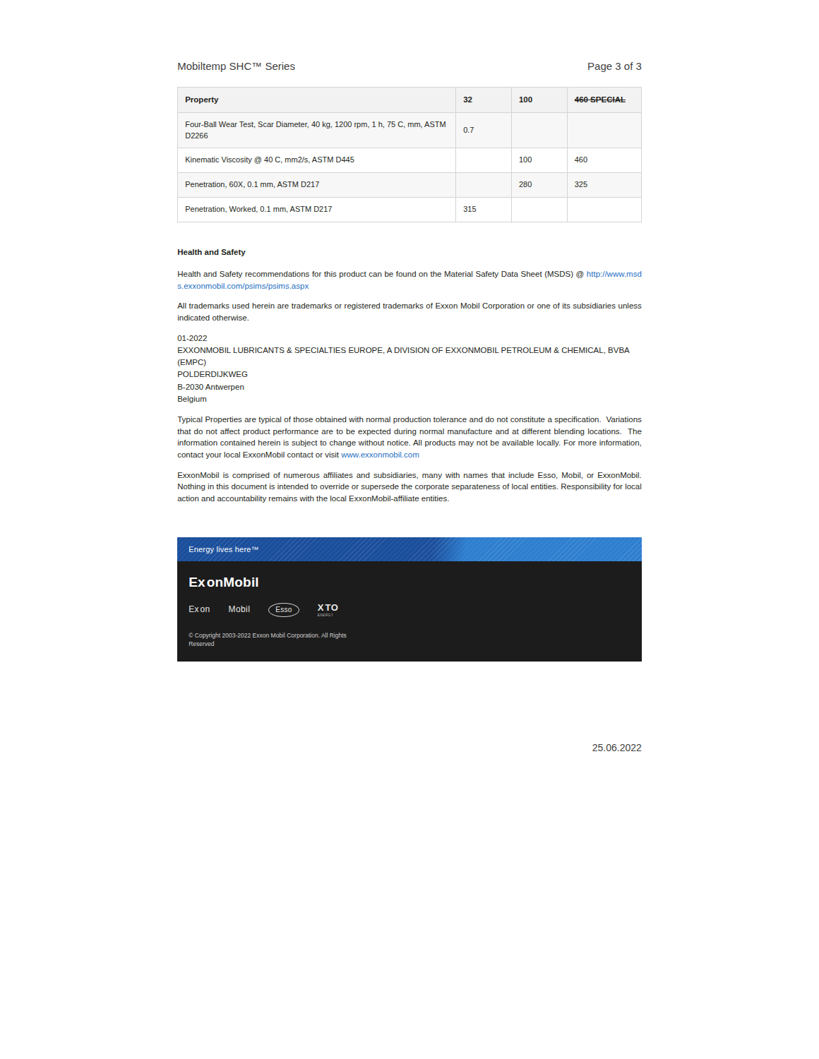Mobiltemp SHC™ Series
Page 3 of 3
| Property | 32 | 100 | 460 SPECIAL |
| --- | --- | --- | --- |
| Four-Ball Wear Test, Scar Diameter, 40 kg, 1200 rpm, 1 h, 75 C, mm, ASTM D2266 | 0.7 | | |
| Kinematic Viscosity @ 40 C, mm2/s, ASTM D445 | | 100 | 460 |
| Penetration, 60X, 0.1 mm, ASTM D217 | | 280 | 325 |
| Penetration, Worked, 0.1 mm, ASTM D217 | 315 | | |
Health and Safety
Health and Safety recommendations for this product can be found on the Material Safety Data Sheet (MSDS) @ http://www.msds.exxonmobil.com/psims/psims.aspx
All trademarks used herein are trademarks or registered trademarks of Exxon Mobil Corporation or one of its subsidiaries unless indicated otherwise.
01-2022
EXXONMOBIL LUBRICANTS & SPECIALTIES EUROPE, A DIVISION OF EXXONMOBIL PETROLEUM & CHEMICAL, BVBA (EMPC)
POLDERDIJKWEG
B-2030 Antwerpen
Belgium
Typical Properties are typical of those obtained with normal production tolerance and do not constitute a specification. Variations that do not affect product performance are to be expected during normal manufacture and at different blending locations. The information contained herein is subject to change without notice. All products may not be available locally. For more information, contact your local ExxonMobil contact or visit www.exxonmobil.com
ExxonMobil is comprised of numerous affiliates and subsidiaries, many with names that include Esso, Mobil, or ExxonMobil. Nothing in this document is intended to override or supersede the corporate separateness of local entities. Responsibility for local action and accountability remains with the local ExxonMobil-affiliate entities.
Energy lives here™
Ex  onMobil
Ex on
Mobil
Esso
X TOENERGY
© Copyright 2003-2022 Exxon Mobil Corporation. All Rights Reserved
25.06.2022